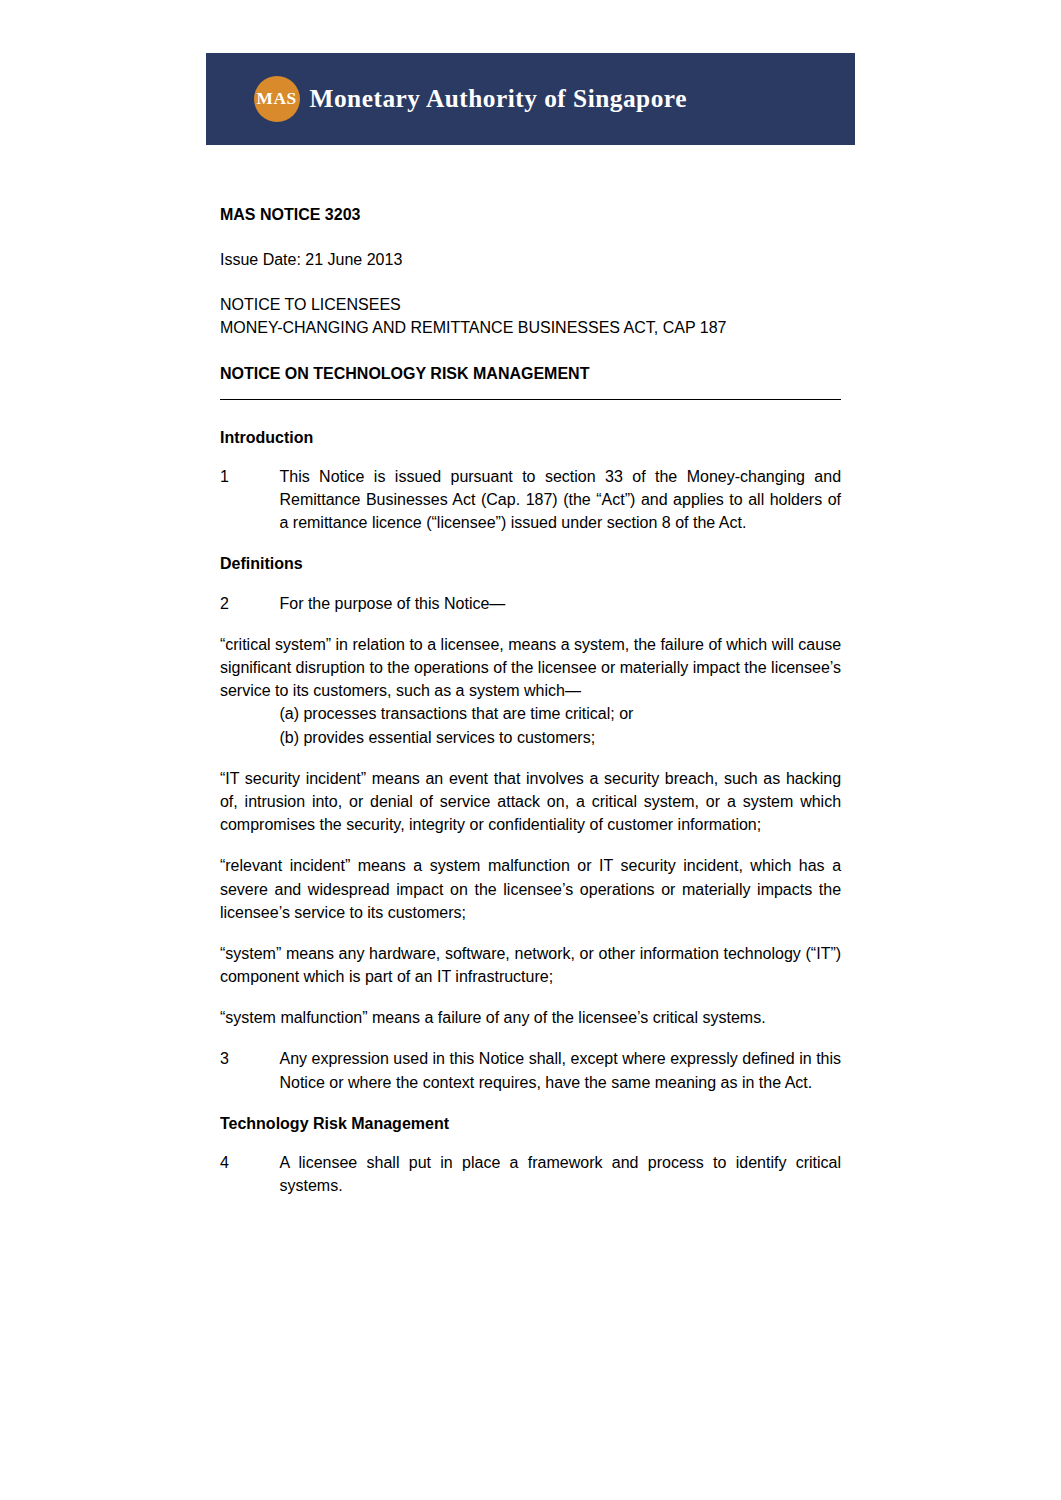MAS
Monetary Authority of Singapore
MAS NOTICE 3203
Issue Date: 21 June 2013
NOTICE TO LICENSEES MONEY-CHANGING AND REMITTANCE BUSINESSES ACT, CAP 187
NOTICE ON TECHNOLOGY RISK MANAGEMENT
Introduction
1
This Notice is issued pursuant to section 33 of the Money-changing and Remittance Businesses Act (Cap. 187) (the “Act”) and applies to all holders of a remittance licence (“licensee”) issued under section 8 of the Act.
Definitions
2
For the purpose of this Notice—
“critical system” in relation to a licensee, means a system, the failure of which will cause significant disruption to the operations of the licensee or materially impact the licensee’s service to its customers, such as a system which—
(a) processes transactions that are time critical; or
(b) provides essential services to customers;
“IT security incident” means an event that involves a security breach, such as hacking of, intrusion into, or denial of service attack on, a critical system, or a system which compromises the security, integrity or confidentiality of customer information;
“relevant incident” means a system malfunction or IT security incident, which has a severe and widespread impact on the licensee’s operations or materially impacts the licensee’s service to its customers;
“system” means any hardware, software, network, or other information technology (“IT”) component which is part of an IT infrastructure;
“system malfunction” means a failure of any of the licensee’s critical systems.
3
Any expression used in this Notice shall, except where expressly defined in this Notice or where the context requires, have the same meaning as in the Act.
Technology Risk Management
4
A licensee shall put in place a framework and process to identify critical systems.